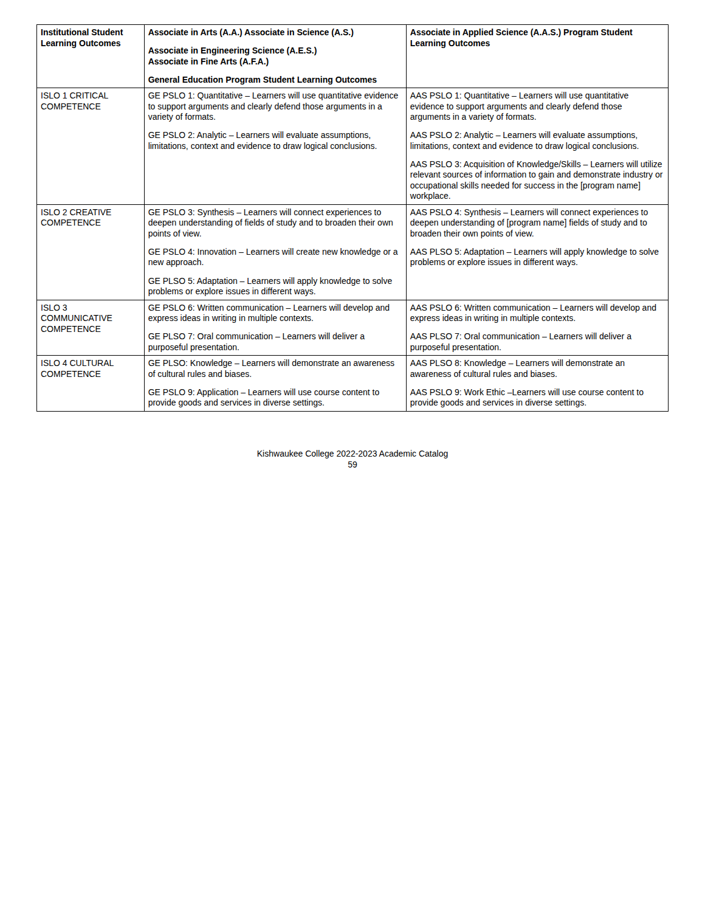| Institutional Student Learning Outcomes | Associate in Arts (A.A.) Associate in Science (A.S.) Associate in Engineering Science (A.E.S.) Associate in Fine Arts (A.F.A.) General Education Program Student Learning Outcomes | Associate in Applied Science (A.A.S.) Program Student Learning Outcomes |
| --- | --- | --- |
| ISLO 1 CRITICAL COMPETENCE | GE PSLO 1: Quantitative – Learners will use quantitative evidence to support arguments and clearly defend those arguments in a variety of formats. GE PSLO 2: Analytic – Learners will evaluate assumptions, limitations, context and evidence to draw logical conclusions. | AAS PSLO 1: Quantitative – Learners will use quantitative evidence to support arguments and clearly defend those arguments in a variety of formats. AAS PSLO 2: Analytic – Learners will evaluate assumptions, limitations, context and evidence to draw logical conclusions. AAS PSLO 3: Acquisition of Knowledge/Skills – Learners will utilize relevant sources of information to gain and demonstrate industry or occupational skills needed for success in the [program name] workplace. |
| ISLO 2 CREATIVE COMPETENCE | GE PSLO 3: Synthesis – Learners will connect experiences to deepen understanding of fields of study and to broaden their own points of view. GE PSLO 4: Innovation – Learners will create new knowledge or a new approach. GE PLSO 5: Adaptation – Learners will apply knowledge to solve problems or explore issues in different ways. | AAS PSLO 4: Synthesis – Learners will connect experiences to deepen understanding of [program name] fields of study and to broaden their own points of view. AAS PLSO 5: Adaptation – Learners will apply knowledge to solve problems or explore issues in different ways. |
| ISLO 3 COMMUNICATIVE COMPETENCE | GE PSLO 6: Written communication – Learners will develop and express ideas in writing in multiple contexts. GE PLSO 7: Oral communication – Learners will deliver a purposeful presentation. | AAS PSLO 6: Written communication – Learners will develop and express ideas in writing in multiple contexts. AAS PLSO 7: Oral communication – Learners will deliver a purposeful presentation. |
| ISLO 4 CULTURAL COMPETENCE | GE PLSO: Knowledge – Learners will demonstrate an awareness of cultural rules and biases. GE PSLO 9: Application – Learners will use course content to provide goods and services in diverse settings. | AAS PLSO 8: Knowledge – Learners will demonstrate an awareness of cultural rules and biases. AAS PSLO 9: Work Ethic –Learners will use course content to provide goods and services in diverse settings. |
Kishwaukee College 2022-2023 Academic Catalog
59